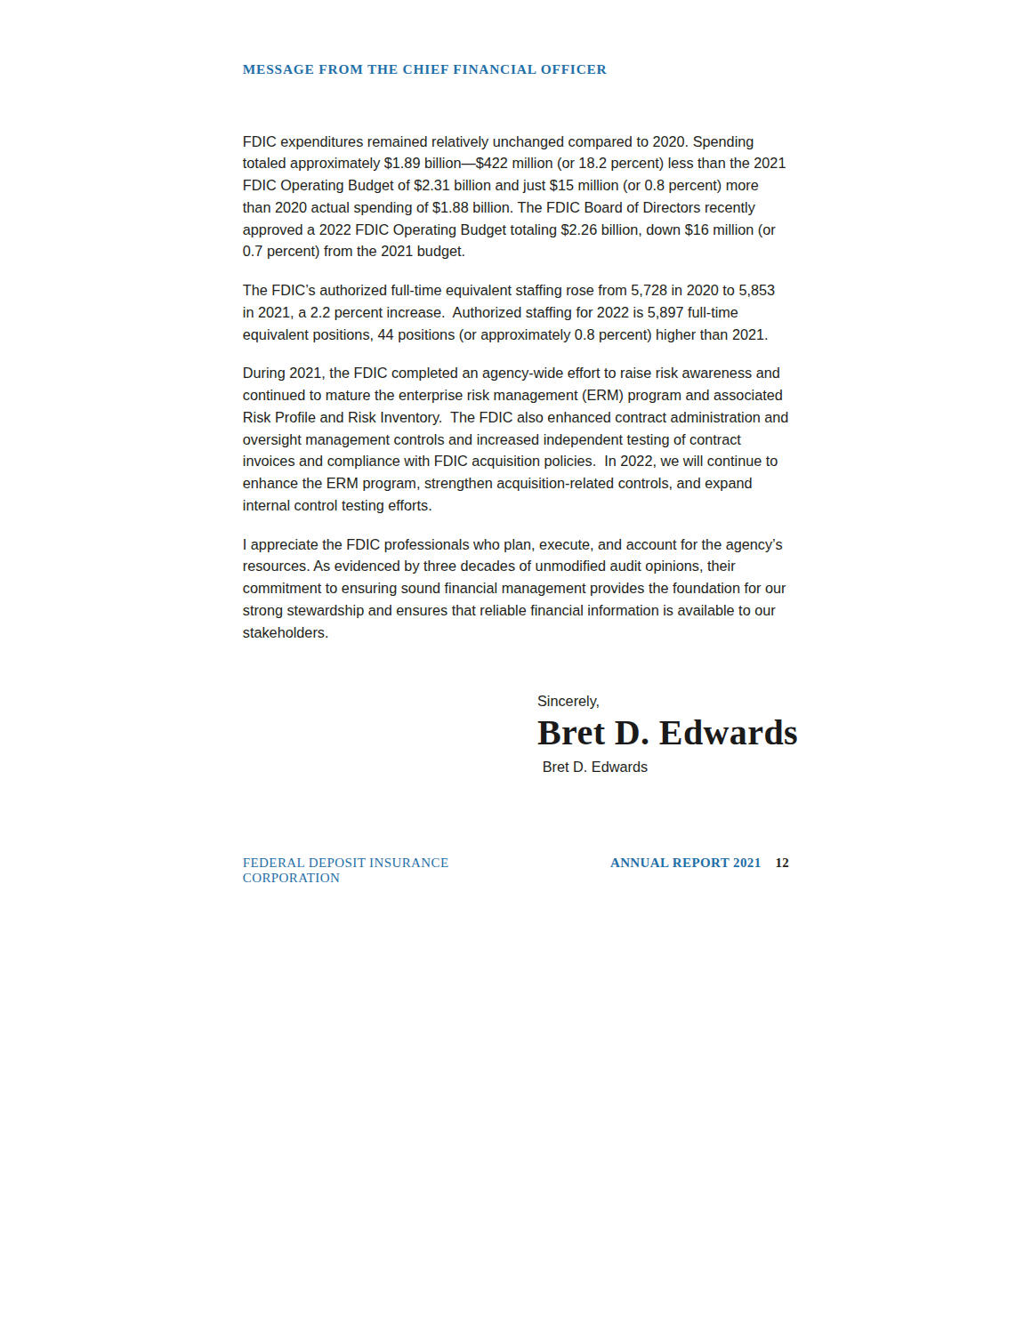Message from the Chief Financial Officer
FDIC expenditures remained relatively unchanged compared to 2020. Spending totaled approximately $1.89 billion—$422 million (or 18.2 percent) less than the 2021 FDIC Operating Budget of $2.31 billion and just $15 million (or 0.8 percent) more than 2020 actual spending of $1.88 billion. The FDIC Board of Directors recently approved a 2022 FDIC Operating Budget totaling $2.26 billion, down $16 million (or 0.7 percent) from the 2021 budget.
The FDIC’s authorized full-time equivalent staffing rose from 5,728 in 2020 to 5,853 in 2021, a 2.2 percent increase. Authorized staffing for 2022 is 5,897 full-time equivalent positions, 44 positions (or approximately 0.8 percent) higher than 2021.
During 2021, the FDIC completed an agency-wide effort to raise risk awareness and continued to mature the enterprise risk management (ERM) program and associated Risk Profile and Risk Inventory. The FDIC also enhanced contract administration and oversight management controls and increased independent testing of contract invoices and compliance with FDIC acquisition policies. In 2022, we will continue to enhance the ERM program, strengthen acquisition-related controls, and expand internal control testing efforts.
I appreciate the FDIC professionals who plan, execute, and account for the agency’s resources. As evidenced by three decades of unmodified audit opinions, their commitment to ensuring sound financial management provides the foundation for our strong stewardship and ensures that reliable financial information is available to our stakeholders.
Sincerely,
Bret D. Edwards
Bret D. Edwards
Federal Deposit Insurance Corporation Annual Report 2021 12